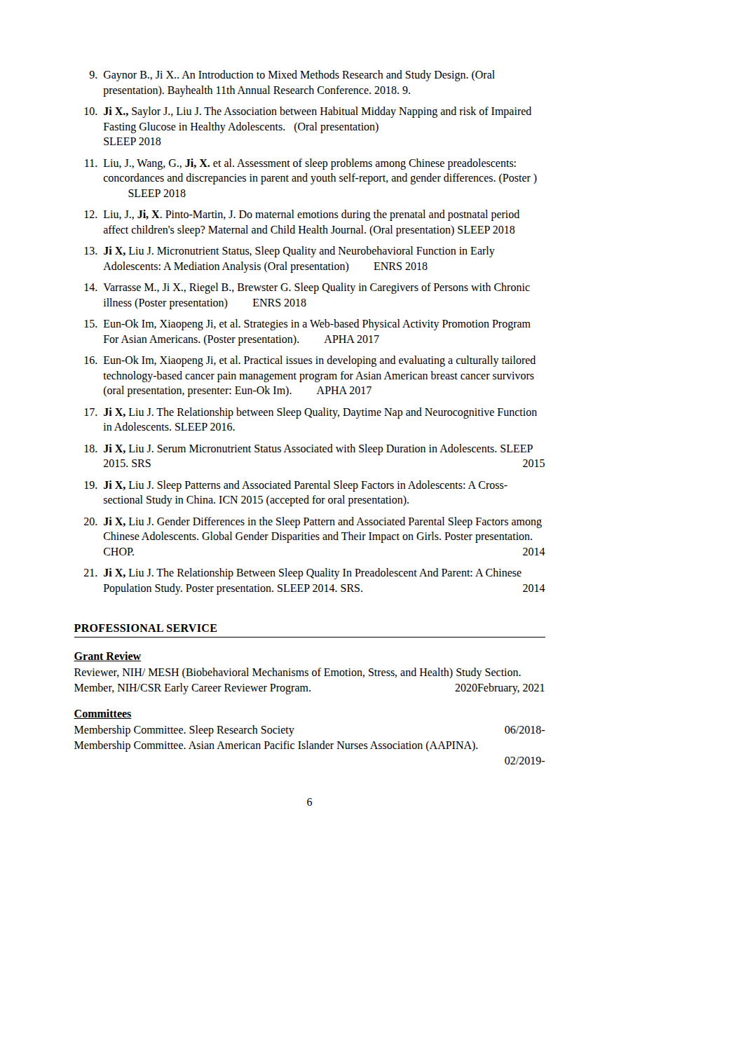9. Gaynor B., Ji X.. An Introduction to Mixed Methods Research and Study Design. (Oral presentation). Bayhealth 11th Annual Research Conference. 2018. 9.
10. Ji X., Saylor J., Liu J. The Association between Habitual Midday Napping and risk of Impaired Fasting Glucose in Healthy Adolescents. (Oral presentation)
SLEEP 2018
11. Liu, J., Wang, G., Ji, X. et al. Assessment of sleep problems among Chinese preadolescents: concordances and discrepancies in parent and youth self-report, and gender differences. (Poster )SLEEP 2018
12. Liu, J., Ji, X. Pinto-Martin, J. Do maternal emotions during the prenatal and postnatal period affect children's sleep? Maternal and Child Health Journal. (Oral presentation) SLEEP 2018
13. Ji X, Liu J. Micronutrient Status, Sleep Quality and Neurobehavioral Function in Early Adolescents: A Mediation Analysis (Oral presentation)ENRS 2018
14. Varrasse M., Ji X., Riegel B., Brewster G. Sleep Quality in Caregivers of Persons with Chronic illness (Poster presentation)ENRS 2018
15. Eun-Ok Im, Xiaopeng Ji, et al. Strategies in a Web-based Physical Activity Promotion Program For Asian Americans. (Poster presentation).APHA 2017
16. Eun-Ok Im, Xiaopeng Ji, et al. Practical issues in developing and evaluating a culturally tailored technology-based cancer pain management program for Asian American breast cancer survivors (oral presentation, presenter: Eun-Ok Im).APHA 2017
17. Ji X, Liu J. The Relationship between Sleep Quality, Daytime Nap and Neurocognitive Function in Adolescents. SLEEP 2016.
18. Ji X, Liu J. Serum Micronutrient Status Associated with Sleep Duration in Adolescents. SLEEP 2015. SRS2015
19. Ji X, Liu J. Sleep Patterns and Associated Parental Sleep Factors in Adolescents: A Cross-sectional Study in China. ICN 2015 (accepted for oral presentation).
20. Ji X, Liu J. Gender Differences in the Sleep Pattern and Associated Parental Sleep Factors among Chinese Adolescents. Global Gender Disparities and Their Impact on Girls. Poster presentation. CHOP.2014
21. Ji X, Liu J. The Relationship Between Sleep Quality In Preadolescent And Parent: A Chinese Population Study. Poster presentation. SLEEP 2014. SRS.2014
PROFESSIONAL SERVICE
Grant Review
Reviewer, NIH/ MESH (Biobehavioral Mechanisms of Emotion, Stress, and Health) Study Section.February, 2021
Member, NIH/CSR Early Career Reviewer Program.2020
Committees
Membership Committee. Sleep Research Society06/2018-
Membership Committee. Asian American Pacific Islander Nurses Association (AAPINA).
02/2019-
6